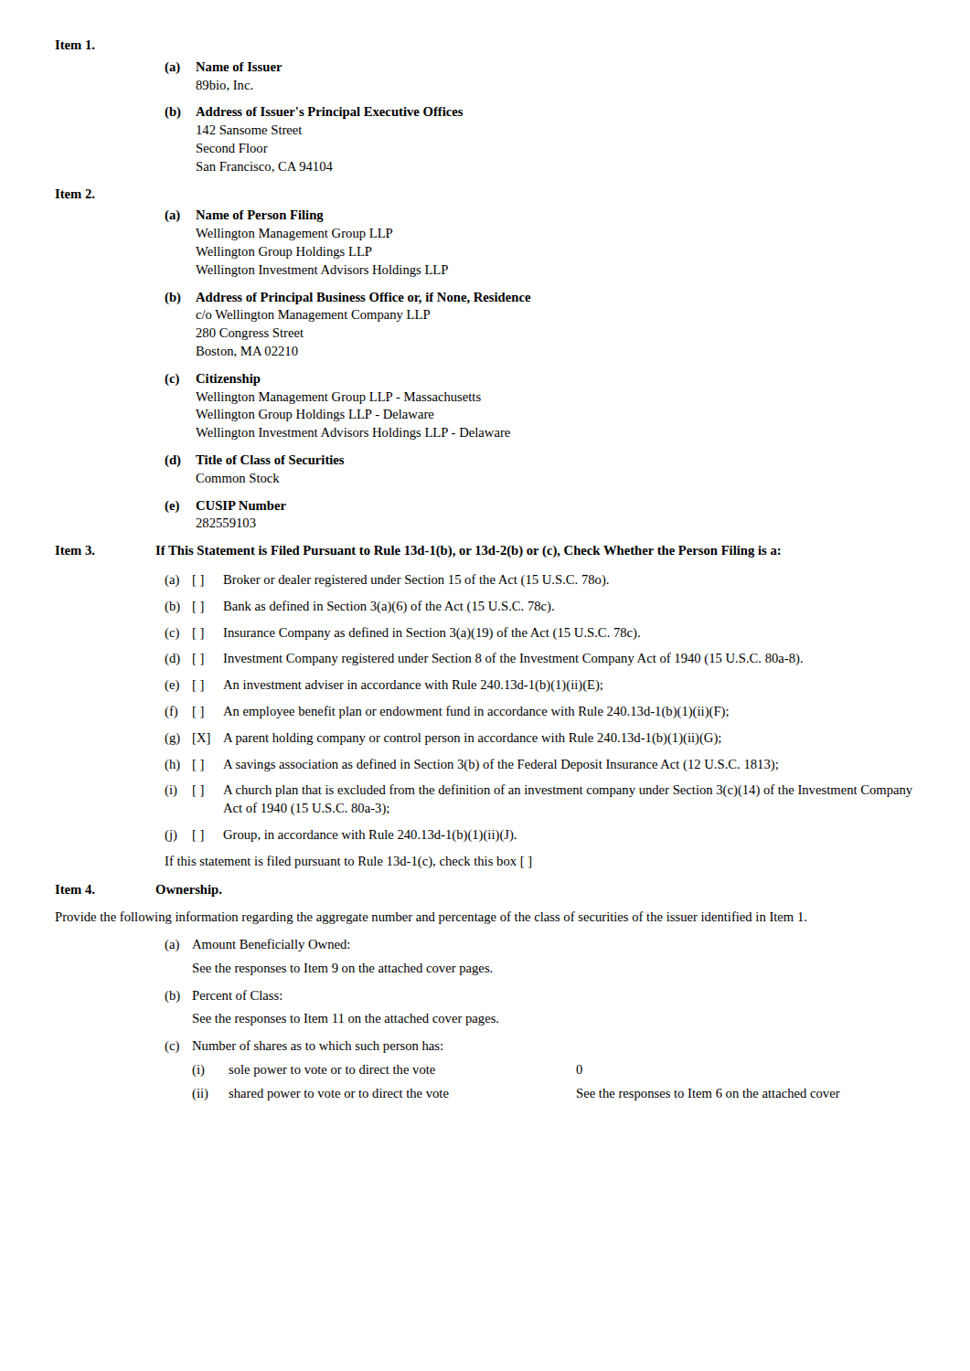Item 1.
(a)
Name of Issuer
89bio, Inc.
(b)
Address of Issuer's Principal Executive Offices
142 Sansome Street
Second Floor
San Francisco, CA 94104
Item 2.
(a)
Name of Person Filing
Wellington Management Group LLP
Wellington Group Holdings LLP
Wellington Investment Advisors Holdings LLP
(b)
Address of Principal Business Office or, if None, Residence
c/o Wellington Management Company LLP
280 Congress Street
Boston, MA 02210
(c)
Citizenship
Wellington Management Group LLP - Massachusetts
Wellington Group Holdings LLP - Delaware
Wellington Investment Advisors Holdings LLP - Delaware
(d)
Title of Class of Securities
Common Stock
(e)
CUSIP Number
282559103
Item 3.
If This Statement is Filed Pursuant to Rule 13d-1(b), or 13d-2(b) or (c), Check Whether the Person Filing is a:
(a)
[ ]
Broker or dealer registered under Section 15 of the Act (15 U.S.C. 78o).
(b)
[ ]
Bank as defined in Section 3(a)(6) of the Act (15 U.S.C. 78c).
(c)
[ ]
Insurance Company as defined in Section 3(a)(19) of the Act (15 U.S.C. 78c).
(d)
[ ]
Investment Company registered under Section 8 of the Investment Company Act of 1940 (15 U.S.C. 80a-8).
(e)
[ ]
An investment adviser in accordance with Rule 240.13d-1(b)(1)(ii)(E);
(f)
[ ]
An employee benefit plan or endowment fund in accordance with Rule 240.13d-1(b)(1)(ii)(F);
(g)
[X]
A parent holding company or control person in accordance with Rule 240.13d-1(b)(1)(ii)(G);
(h)
[ ]
A savings association as defined in Section 3(b) of the Federal Deposit Insurance Act (12 U.S.C. 1813);
(i)
[ ]
A church plan that is excluded from the definition of an investment company under Section 3(c)(14) of the Investment Company Act of 1940 (15 U.S.C. 80a-3);
(j)
[ ]
Group, in accordance with Rule 240.13d-1(b)(1)(ii)(J).
If this statement is filed pursuant to Rule 13d-1(c), check this box [ ]
Item 4.
Ownership.
Provide the following information regarding the aggregate number and percentage of the class of securities of the issuer identified in Item 1.
(a)
Amount Beneficially Owned:
See the responses to Item 9 on the attached cover pages.
(b)
Percent of Class:
See the responses to Item 11 on the attached cover pages.
(c)
Number of shares as to which such person has:
(i)
sole power to vote or to direct the vote
0
(ii)
shared power to vote or to direct the vote
See the responses to Item 6 on the attached cover